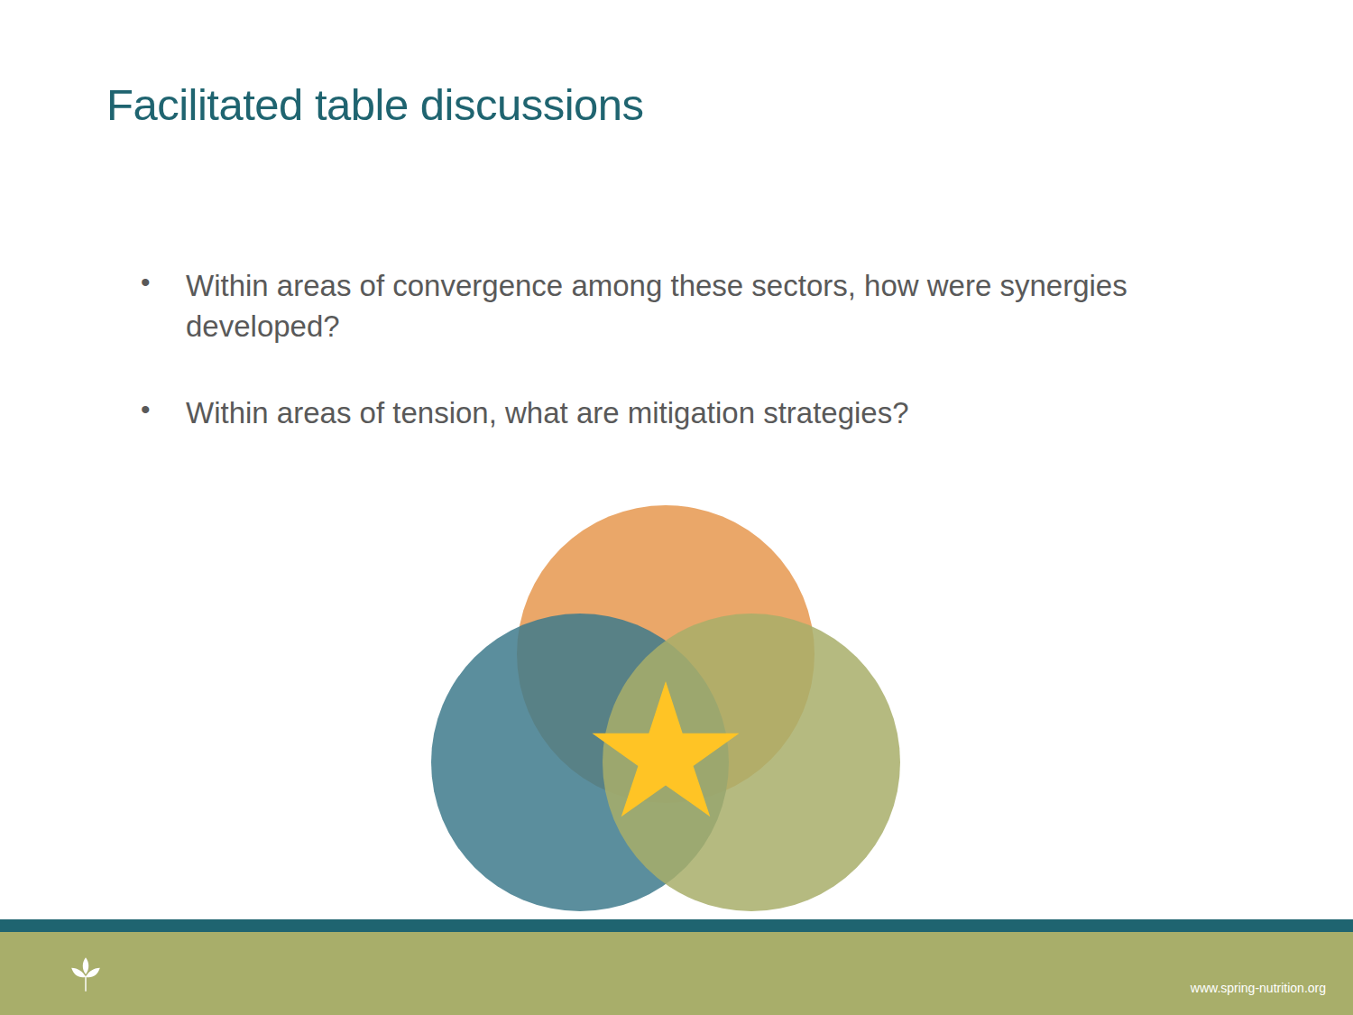Facilitated table discussions
Within areas of convergence among these sectors, how were synergies developed?
Within areas of tension, what are mitigation strategies?
www.spring-nutrition.org